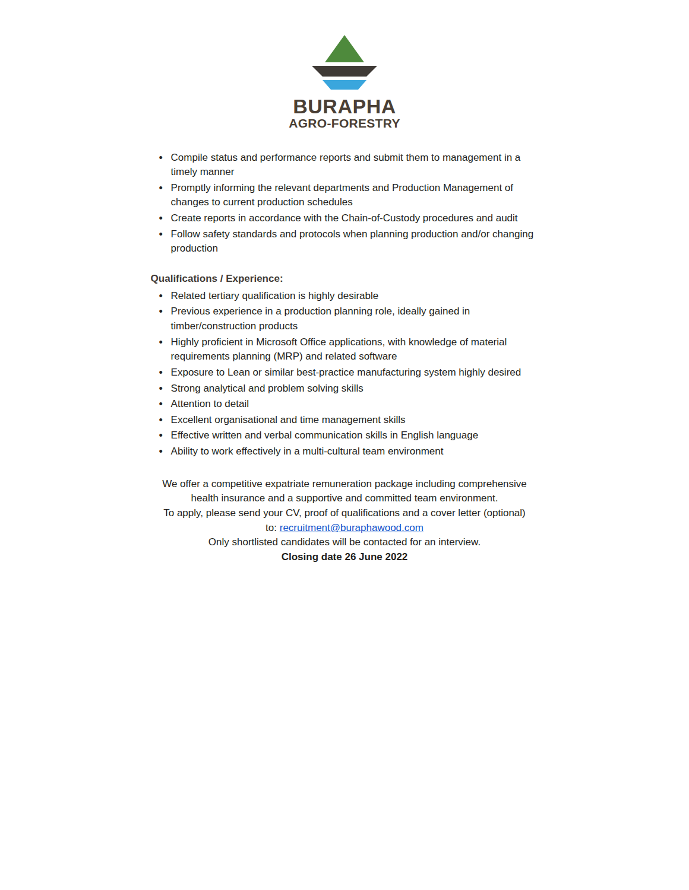BURAPHA
AGRO-FORESTRY
Compile status and performance reports and submit them to management in a timely manner
Promptly informing the relevant departments and Production Management of changes to current production schedules
Create reports in accordance with the Chain-of-Custody procedures and audit
Follow safety standards and protocols when planning production and/or changing production
Qualifications / Experience:
Related tertiary qualification is highly desirable
Previous experience in a production planning role, ideally gained in timber/construction products
Highly proficient in Microsoft Office applications, with knowledge of material requirements planning (MRP) and related software
Exposure to Lean or similar best-practice manufacturing system highly desired
Strong analytical and problem solving skills
Attention to detail
Excellent organisational and time management skills
Effective written and verbal communication skills in English language
Ability to work effectively in a multi-cultural team environment
We offer a competitive expatriate remuneration package including comprehensive health insurance and a supportive and committed team environment.
To apply, please send your CV, proof of qualifications and a cover letter (optional)
to: recruitment@buraphawood.com
Only shortlisted candidates will be contacted for an interview.
Closing date 26 June 2022